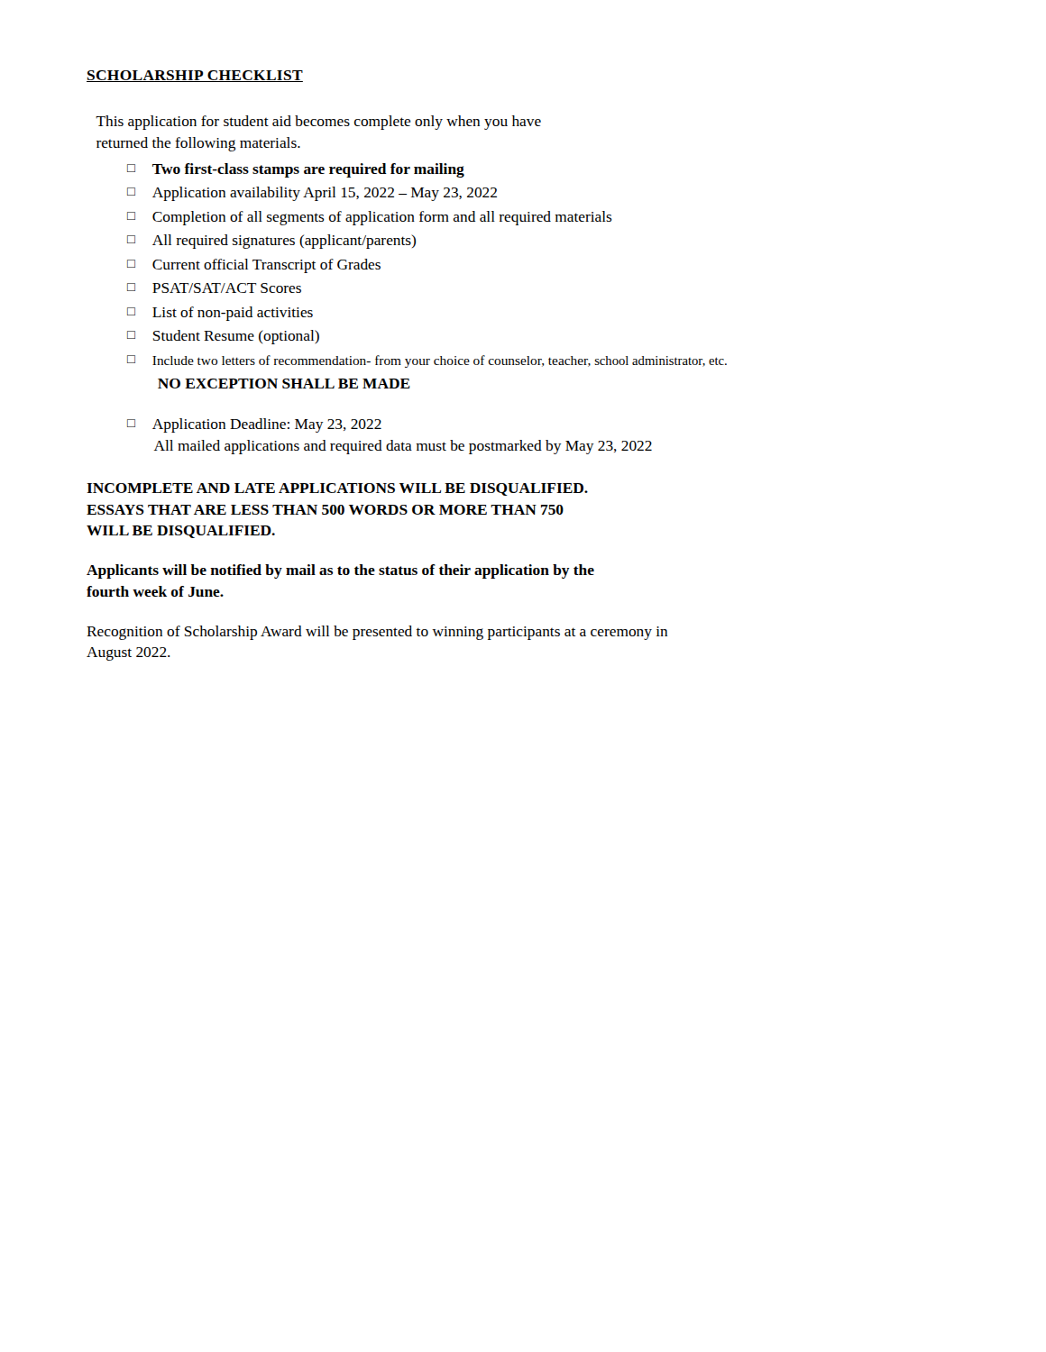SCHOLARSHIP CHECKLIST
This application for student aid becomes complete only when you have
returned the following materials.
Two first-class stamps are required for mailing
Application availability April 15, 2022 – May 23, 2022
Completion of all segments of application form and all required materials
All required signatures (applicant/parents)
Current official Transcript of Grades
PSAT/SAT/ACT Scores
List of non-paid activities
Student Resume (optional)
Include two letters of recommendation- from your choice of counselor, teacher, school administrator, etc. NO EXCEPTION SHALL BE MADE
Application Deadline: May 23, 2022 All mailed applications and required data must be postmarked by May 23, 2022
INCOMPLETE AND LATE APPLICATIONS WILL BE DISQUALIFIED.
ESSAYS THAT ARE LESS THAN 500 WORDS OR MORE THAN 750
WILL BE DISQUALIFIED.
Applicants will be notified by mail as to the status of their application by the
fourth week of June.
Recognition of Scholarship Award will be presented to winning participants at a ceremony in
August 2022.